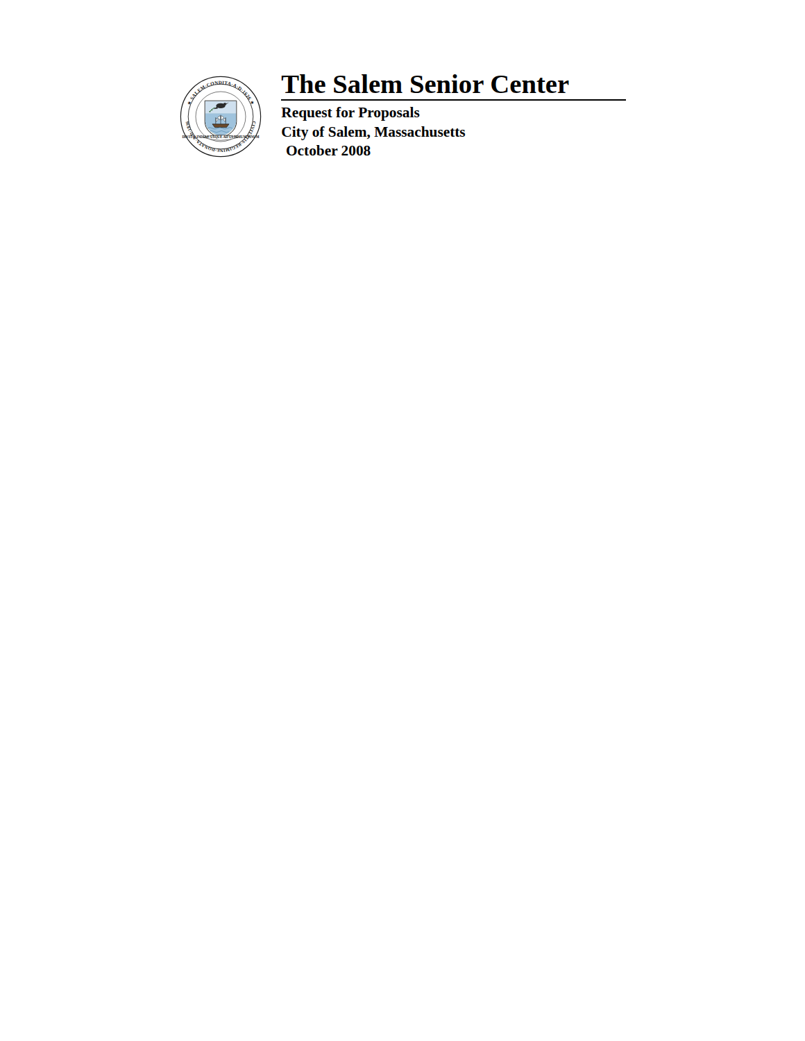City of Salem seal ✶ SALEM·CONDITA·A·D·1626 ✶ CIVITATIS·REGIMINE·DONATA·A·D·1836 DIVITIS INDIAE USQUE AD ULTIMUM SINUM
The Salem Senior Center
Request for Proposals
City of Salem, Massachusetts
October 2008